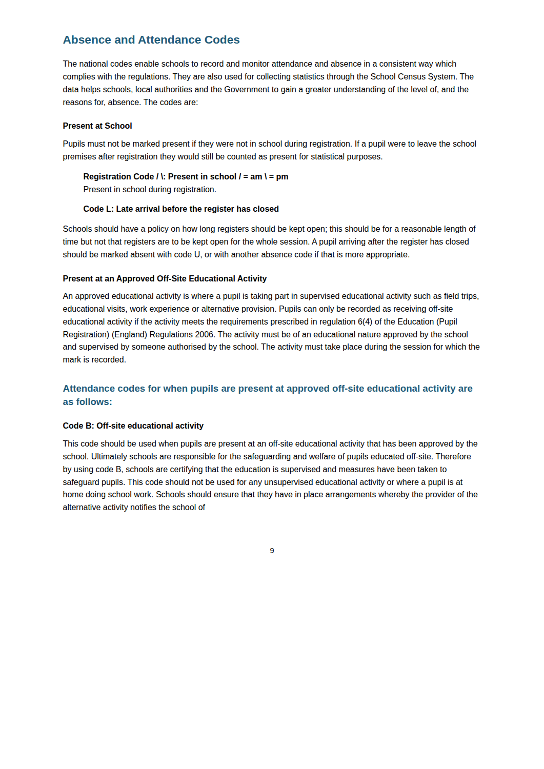Absence and Attendance Codes
The national codes enable schools to record and monitor attendance and absence in a consistent way which complies with the regulations. They are also used for collecting statistics through the School Census System. The data helps schools, local authorities and the Government to gain a greater understanding of the level of, and the reasons for, absence. The codes are:
Present at School
Pupils must not be marked present if they were not in school during registration. If a pupil were to leave the school premises after registration they would still be counted as present for statistical purposes.
Registration Code / \: Present in school / = am \ = pm
Present in school during registration.
Code L: Late arrival before the register has closed
Schools should have a policy on how long registers should be kept open; this should be for a reasonable length of time but not that registers are to be kept open for the whole session. A pupil arriving after the register has closed should be marked absent with code U, or with another absence code if that is more appropriate.
Present at an Approved Off-Site Educational Activity
An approved educational activity is where a pupil is taking part in supervised educational activity such as field trips, educational visits, work experience or alternative provision. Pupils can only be recorded as receiving off-site educational activity if the activity meets the requirements prescribed in regulation 6(4) of the Education (Pupil Registration) (England) Regulations 2006. The activity must be of an educational nature approved by the school and supervised by someone authorised by the school. The activity must take place during the session for which the mark is recorded.
Attendance codes for when pupils are present at approved off-site educational activity are as follows:
Code B: Off-site educational activity
This code should be used when pupils are present at an off-site educational activity that has been approved by the school. Ultimately schools are responsible for the safeguarding and welfare of pupils educated off-site. Therefore by using code B, schools are certifying that the education is supervised and measures have been taken to safeguard pupils. This code should not be used for any unsupervised educational activity or where a pupil is at home doing school work. Schools should ensure that they have in place arrangements whereby the provider of the alternative activity notifies the school of
9